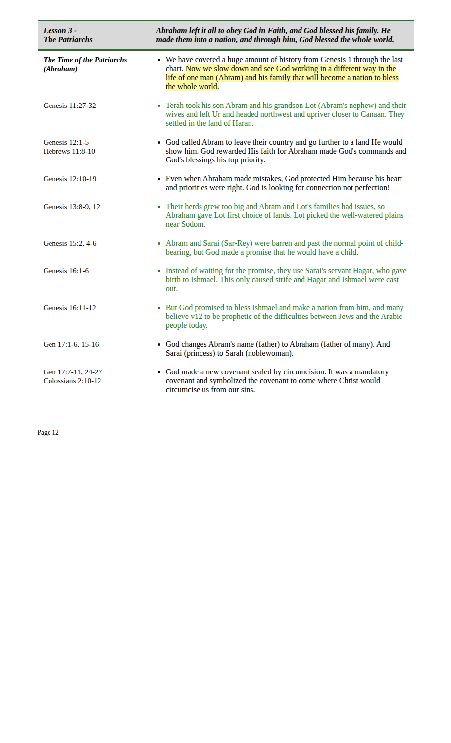| Lesson 3 - The Patriarchs | Abraham left it all to obey God in Faith, and God blessed his family. He made them into a nation, and through him, God blessed the whole world. |
| The Time of the Patriarchs (Abraham) | We have covered a huge amount of history from Genesis 1 through the last chart. Now we slow down and see God working in a different way in the life of one man (Abram) and his family that will become a nation to bless the whole world. |
| Genesis 11:27-32 | Terah took his son Abram and his grandson Lot (Abram's nephew) and their wives and left Ur and headed northwest and upriver closer to Canaan. They settled in the land of Haran. |
| Genesis 12:1-5 Hebrews 11:8-10 | God called Abram to leave their country and go further to a land He would show him. God rewarded His faith for Abraham made God's commands and God's blessings his top priority. |
| Genesis 12:10-19 | Even when Abraham made mistakes, God protected Him because his heart and priorities were right. God is looking for connection not perfection! |
| Genesis 13:8-9, 12 | Their herds grew too big and Abram and Lot's families had issues, so Abraham gave Lot first choice of lands. Lot picked the well-watered plains near Sodom. |
| Genesis 15:2, 4-6 | Abram and Sarai (Sar-Rey) were barren and past the normal point of child-bearing, but God made a promise that he would have a child. |
| Genesis 16:1-6 | Instead of waiting for the promise, they use Sarai's servant Hagar, who gave birth to Ishmael. This only caused strife and Hagar and Ishmael were cast out. |
| Genesis 16:11-12 | But God promised to bless Ishmael and make a nation from him, and many believe v12 to be prophetic of the difficulties between Jews and the Arabic people today. |
| Gen 17:1-6, 15-16 | God changes Abram's name (father) to Abraham (father of many). And Sarai (princess) to Sarah (noblewoman). |
| Gen 17:7-11, 24-27 Colossians 2:10-12 | God made a new covenant sealed by circumcision. It was a mandatory covenant and symbolized the covenant to come where Christ would circumcise us from our sins. |
Page 12